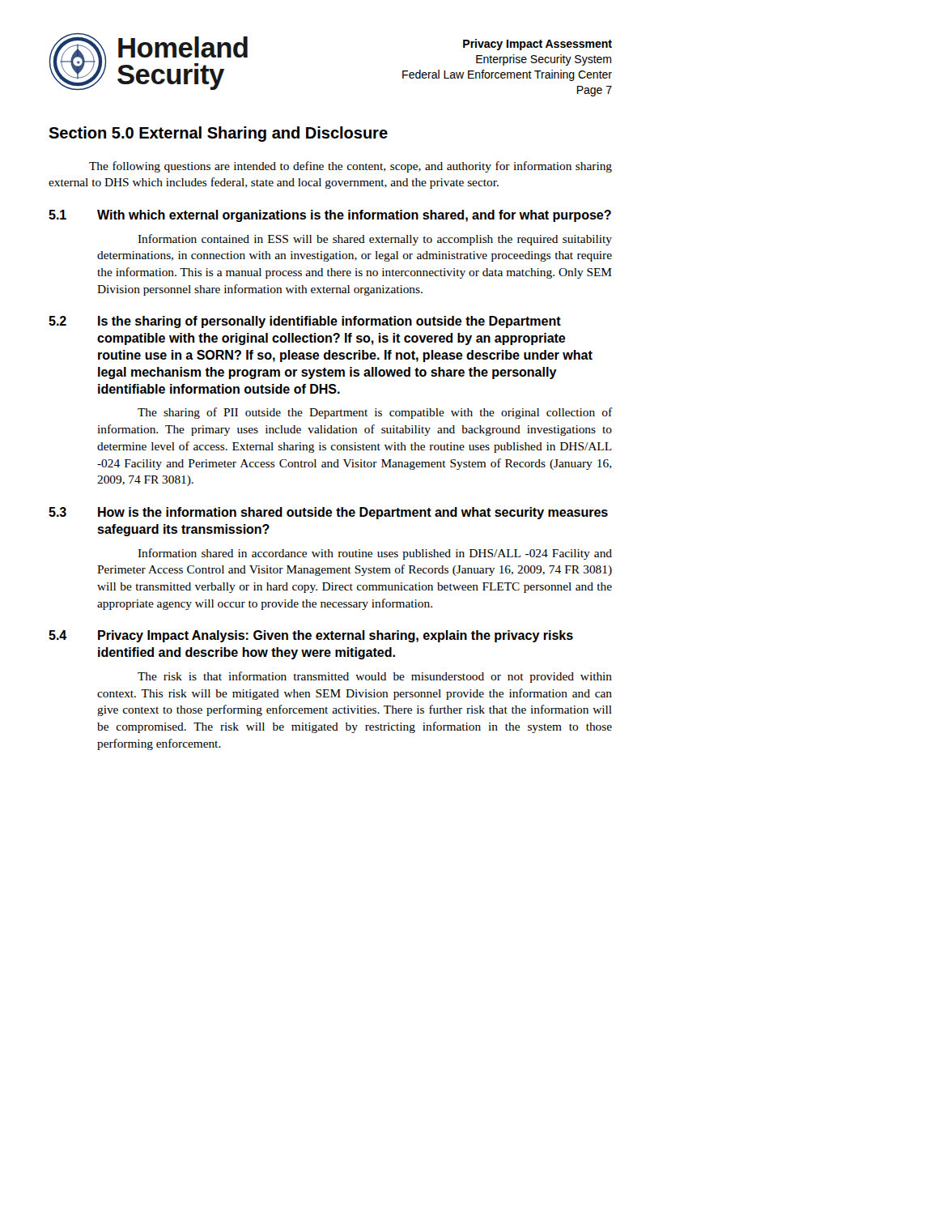★
Homeland
Security
Privacy Impact Assessment
Enterprise Security System
Federal Law Enforcement Training Center
Page 7
Section 5.0 External Sharing and Disclosure
The following questions are intended to define the content, scope, and authority for information sharing external to DHS which includes federal, state and local government, and the private sector.
5.1
With which external organizations is the information shared, and for what purpose?
Information contained in ESS will be shared externally to accomplish the required suitability determinations, in connection with an investigation, or legal or administrative proceedings that require the information. This is a manual process and there is no interconnectivity or data matching. Only SEM Division personnel share information with external organizations.
5.2
Is the sharing of personally identifiable information outside the Department compatible with the original collection? If so, is it covered by an appropriate routine use in a SORN? If so, please describe. If not, please describe under what legal mechanism the program or system is allowed to share the personally identifiable information outside of DHS.
The sharing of PII outside the Department is compatible with the original collection of information. The primary uses include validation of suitability and background investigations to determine level of access. External sharing is consistent with the routine uses published in DHS/ALL -024 Facility and Perimeter Access Control and Visitor Management System of Records (January 16, 2009, 74 FR 3081).
5.3
How is the information shared outside the Department and what security measures safeguard its transmission?
Information shared in accordance with routine uses published in DHS/ALL -024 Facility and Perimeter Access Control and Visitor Management System of Records (January 16, 2009, 74 FR 3081) will be transmitted verbally or in hard copy. Direct communication between FLETC personnel and the appropriate agency will occur to provide the necessary information.
5.4
Privacy Impact Analysis: Given the external sharing, explain the privacy risks identified and describe how they were mitigated.
The risk is that information transmitted would be misunderstood or not provided within context. This risk will be mitigated when SEM Division personnel provide the information and can give context to those performing enforcement activities. There is further risk that the information will be compromised. The risk will be mitigated by restricting information in the system to those performing enforcement.